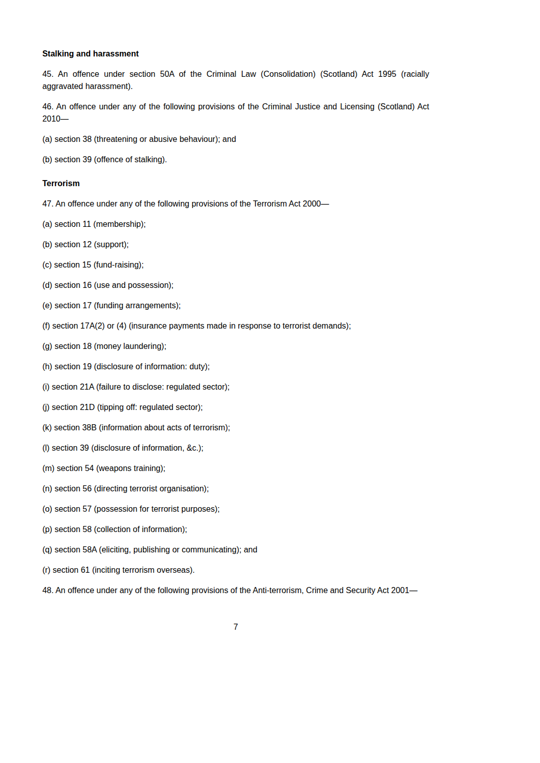Stalking and harassment
45. An offence under section 50A of the Criminal Law (Consolidation) (Scotland) Act 1995 (racially aggravated harassment).
46. An offence under any of the following provisions of the Criminal Justice and Licensing (Scotland) Act 2010—
(a) section 38 (threatening or abusive behaviour); and
(b) section 39 (offence of stalking).
Terrorism
47. An offence under any of the following provisions of the Terrorism Act 2000—
(a) section 11 (membership);
(b) section 12 (support);
(c) section 15 (fund-raising);
(d) section 16 (use and possession);
(e) section 17 (funding arrangements);
(f) section 17A(2) or (4) (insurance payments made in response to terrorist demands);
(g) section 18 (money laundering);
(h) section 19 (disclosure of information: duty);
(i) section 21A (failure to disclose: regulated sector);
(j) section 21D (tipping off: regulated sector);
(k) section 38B (information about acts of terrorism);
(l) section 39 (disclosure of information, &c.);
(m) section 54 (weapons training);
(n) section 56 (directing terrorist organisation);
(o) section 57 (possession for terrorist purposes);
(p) section 58 (collection of information);
(q) section 58A (eliciting, publishing or communicating); and
(r) section 61 (inciting terrorism overseas).
48. An offence under any of the following provisions of the Anti-terrorism, Crime and Security Act 2001—
7